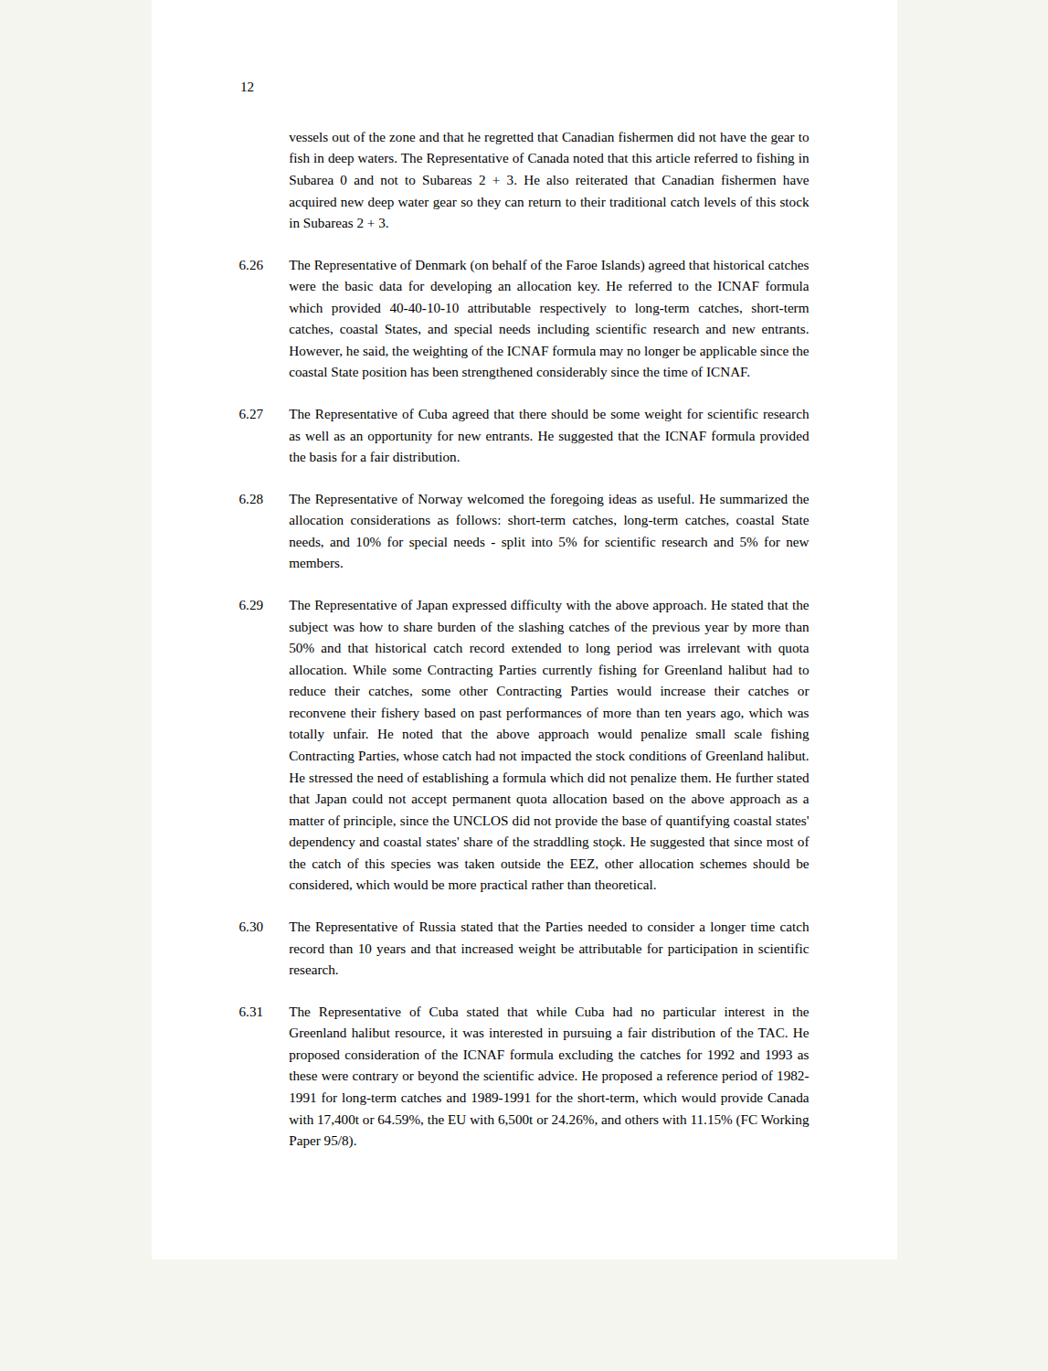12
vessels out of the zone and that he regretted that Canadian fishermen did not have the gear to fish in deep waters. The Representative of Canada noted that this article referred to fishing in Subarea 0 and not to Subareas 2 + 3. He also reiterated that Canadian fishermen have acquired new deep water gear so they can return to their traditional catch levels of this stock in Subareas 2 + 3.
6.26
The Representative of Denmark (on behalf of the Faroe Islands) agreed that historical catches were the basic data for developing an allocation key. He referred to the ICNAF formula which provided 40-40-10-10 attributable respectively to long-term catches, short-term catches, coastal States, and special needs including scientific research and new entrants. However, he said, the weighting of the ICNAF formula may no longer be applicable since the coastal State position has been strengthened considerably since the time of ICNAF.
6.27
The Representative of Cuba agreed that there should be some weight for scientific research as well as an opportunity for new entrants. He suggested that the ICNAF formula provided the basis for a fair distribution.
6.28
The Representative of Norway welcomed the foregoing ideas as useful. He summarized the allocation considerations as follows: short-term catches, long-term catches, coastal State needs, and 10% for special needs - split into 5% for scientific research and 5% for new members.
6.29
The Representative of Japan expressed difficulty with the above approach. He stated that the subject was how to share burden of the slashing catches of the previous year by more than 50% and that historical catch record extended to long period was irrelevant with quota allocation. While some Contracting Parties currently fishing for Greenland halibut had to reduce their catches, some other Contracting Parties would increase their catches or reconvene their fishery based on past performances of more than ten years ago, which was totally unfair. He noted that the above approach would penalize small scale fishing Contracting Parties, whose catch had not impacted the stock conditions of Greenland halibut. He stressed the need of establishing a formula which did not penalize them. He further stated that Japan could not accept permanent quota allocation based on the above approach as a matter of principle, since the UNCLOS did not provide the base of quantifying coastal states' dependency and coastal states' share of the straddling stock. He suggested that since most of the catch of this species was taken outside the EEZ, other allocation schemes should be considered, which would be more practical rather than theoretical.
6.30
The Representative of Russia stated that the Parties needed to consider a longer time catch record than 10 years and that increased weight be attributable for participation in scientific research.
6.31
The Representative of Cuba stated that while Cuba had no particular interest in the Greenland halibut resource, it was interested in pursuing a fair distribution of the TAC. He proposed consideration of the ICNAF formula excluding the catches for 1992 and 1993 as these were contrary or beyond the scientific advice. He proposed a reference period of 1982-1991 for long-term catches and 1989-1991 for the short-term, which would provide Canada with 17,400t or 64.59%, the EU with 6,500t or 24.26%, and others with 11.15% (FC Working Paper 95/8).